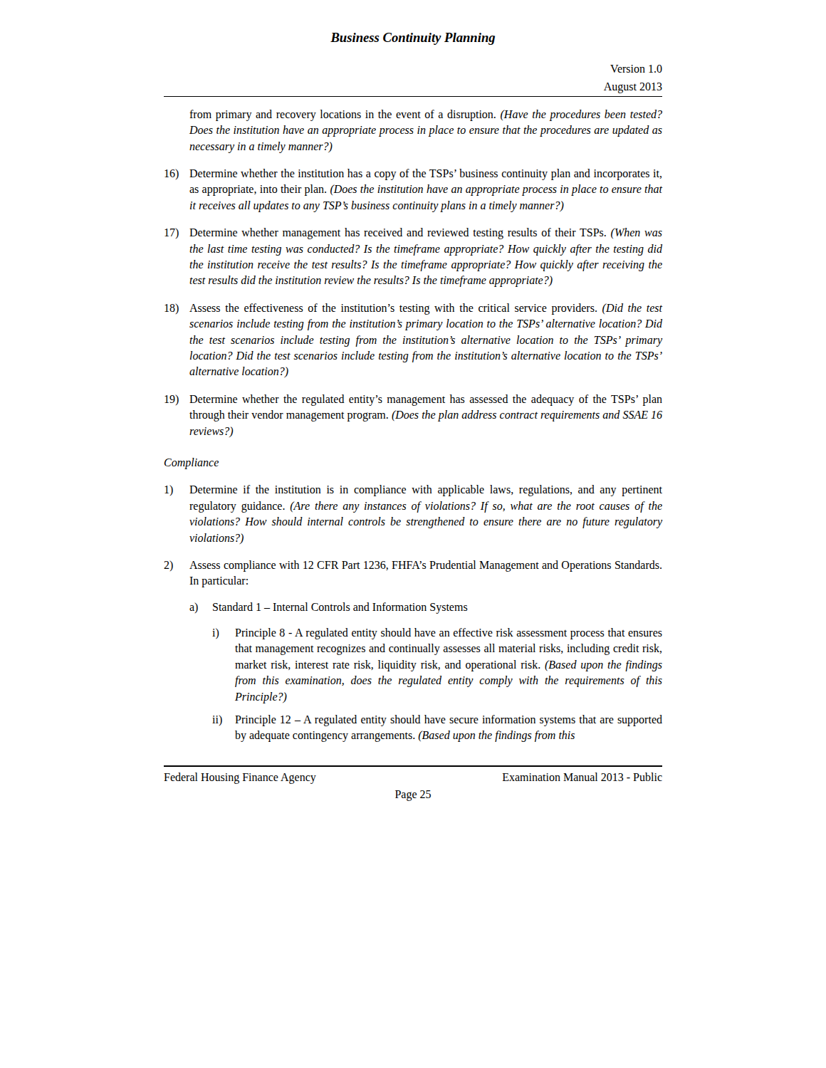Business Continuity Planning
Version 1.0
August 2013
from primary and recovery locations in the event of a disruption. (Have the procedures been tested? Does the institution have an appropriate process in place to ensure that the procedures are updated as necessary in a timely manner?)
16) Determine whether the institution has a copy of the TSPs’ business continuity plan and incorporates it, as appropriate, into their plan. (Does the institution have an appropriate process in place to ensure that it receives all updates to any TSP’s business continuity plans in a timely manner?)
17) Determine whether management has received and reviewed testing results of their TSPs. (When was the last time testing was conducted? Is the timeframe appropriate? How quickly after the testing did the institution receive the test results? Is the timeframe appropriate? How quickly after receiving the test results did the institution review the results? Is the timeframe appropriate?)
18) Assess the effectiveness of the institution’s testing with the critical service providers. (Did the test scenarios include testing from the institution’s primary location to the TSPs’ alternative location? Did the test scenarios include testing from the institution’s alternative location to the TSPs’ primary location? Did the test scenarios include testing from the institution’s alternative location to the TSPs’ alternative location?)
19) Determine whether the regulated entity’s management has assessed the adequacy of the TSPs’ plan through their vendor management program. (Does the plan address contract requirements and SSAE 16 reviews?)
Compliance
1) Determine if the institution is in compliance with applicable laws, regulations, and any pertinent regulatory guidance. (Are there any instances of violations? If so, what are the root causes of the violations? How should internal controls be strengthened to ensure there are no future regulatory violations?)
2) Assess compliance with 12 CFR Part 1236, FHFA’s Prudential Management and Operations Standards. In particular:
a) Standard 1 – Internal Controls and Information Systems
i) Principle 8 - A regulated entity should have an effective risk assessment process that ensures that management recognizes and continually assesses all material risks, including credit risk, market risk, interest rate risk, liquidity risk, and operational risk. (Based upon the findings from this examination, does the regulated entity comply with the requirements of this Principle?)
ii) Principle 12 – A regulated entity should have secure information systems that are supported by adequate contingency arrangements. (Based upon the findings from this
Federal Housing Finance Agency Examination Manual 2013 - Public
Page 25